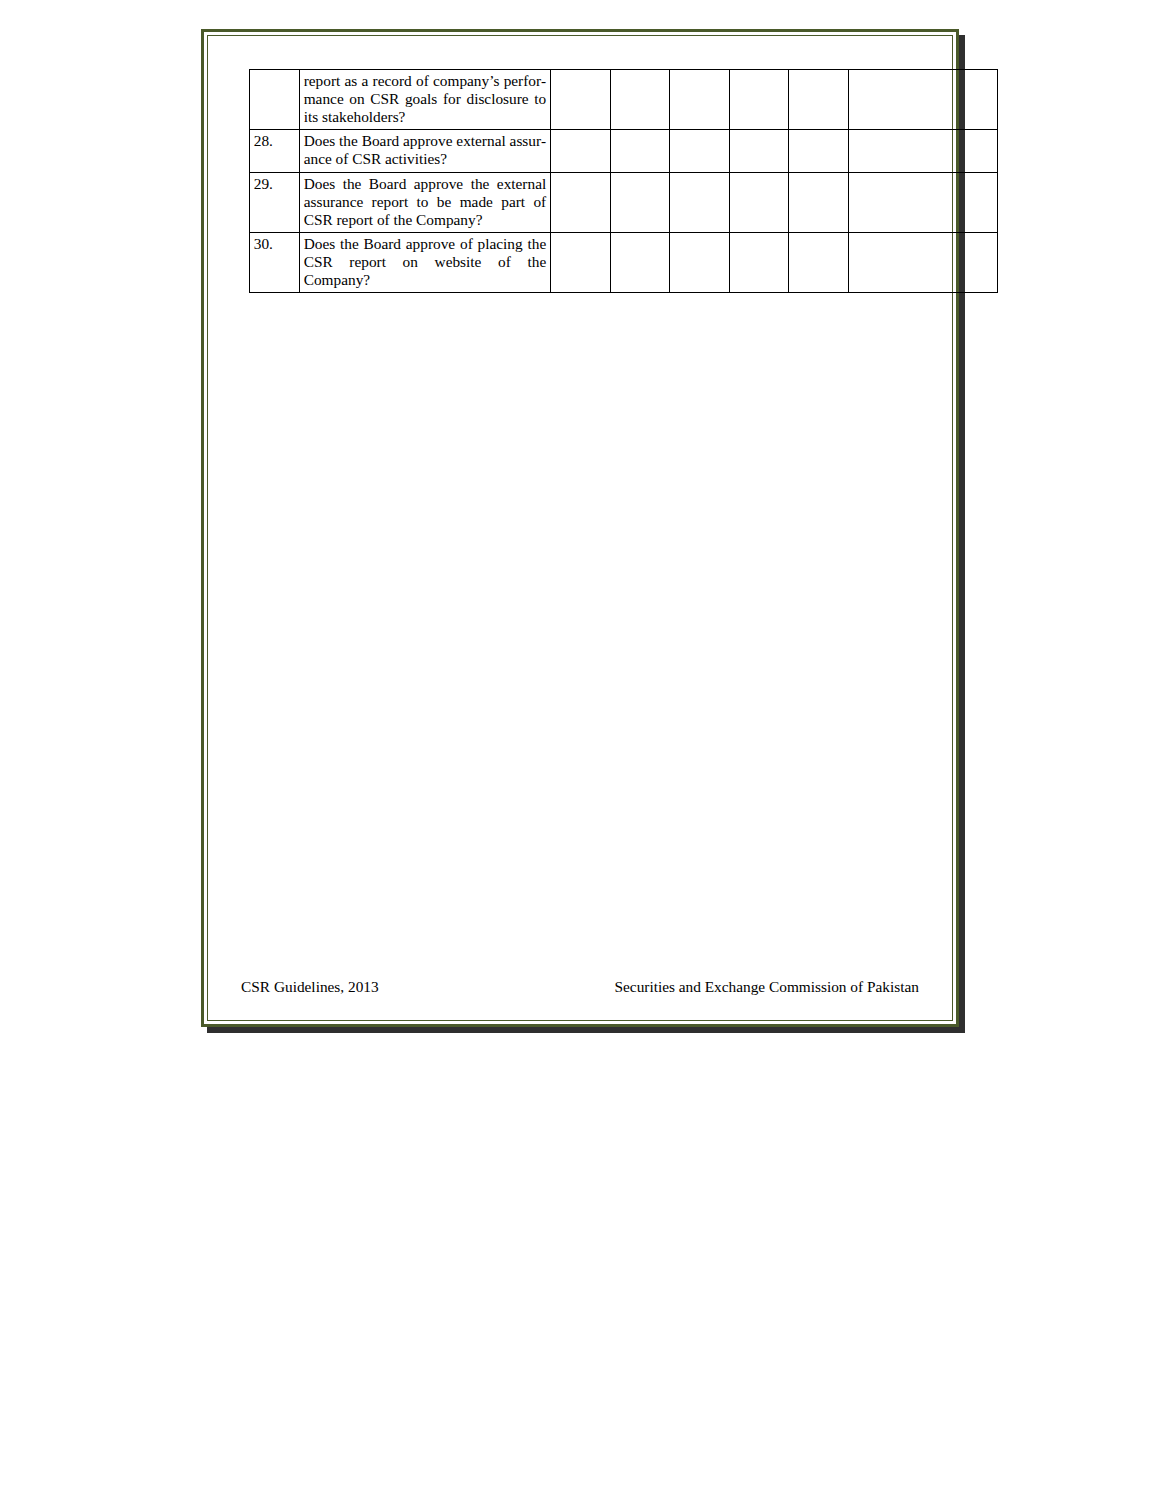| | report as a record of company’s performance on CSR goals for disclosure to its stakeholders? | | | | | | |
| 28. | Does the Board approve external assurance of CSR activities? | | | | | | |
| 29. | Does the Board approve the external assurance report to be made part of CSR report of the Company? | | | | | | |
| 30. | Does the Board approve of placing the CSR report on website of the Company? | | | | | | |
CSR Guidelines, 2013
Securities and Exchange Commission of Pakistan